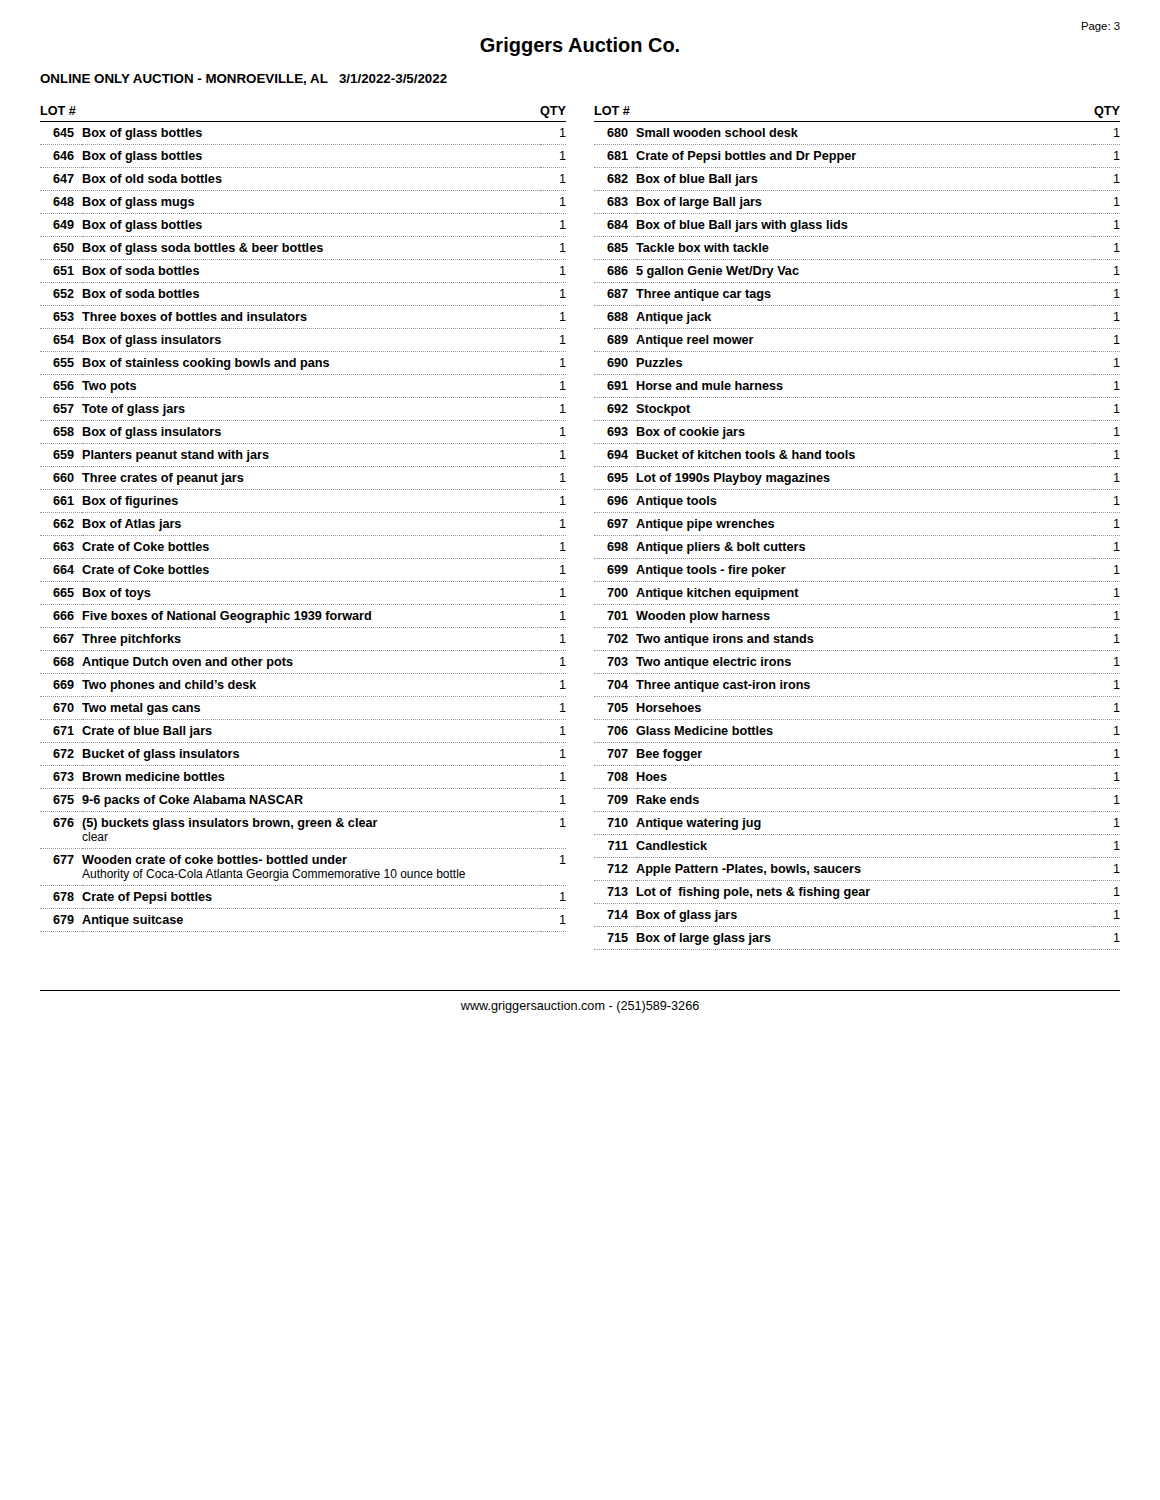Page: 3
Griggers Auction Co.
ONLINE ONLY AUCTION - MONROEVILLE, AL 3/1/2022-3/5/2022
| LOT # | QTY |
| --- | --- |
| 645 | Box of glass bottles | 1 |
| 646 | Box of glass bottles | 1 |
| 647 | Box of old soda bottles | 1 |
| 648 | Box of glass mugs | 1 |
| 649 | Box of glass bottles | 1 |
| 650 | Box of glass soda bottles & beer bottles | 1 |
| 651 | Box of soda bottles | 1 |
| 652 | Box of soda bottles | 1 |
| 653 | Three boxes of bottles and insulators | 1 |
| 654 | Box of glass insulators | 1 |
| 655 | Box of stainless cooking bowls and pans | 1 |
| 656 | Two pots | 1 |
| 657 | Tote of glass jars | 1 |
| 658 | Box of glass insulators | 1 |
| 659 | Planters peanut stand with jars | 1 |
| 660 | Three crates of peanut jars | 1 |
| 661 | Box of figurines | 1 |
| 662 | Box of Atlas jars | 1 |
| 663 | Crate of Coke bottles | 1 |
| 664 | Crate of Coke bottles | 1 |
| 665 | Box of toys | 1 |
| 666 | Five boxes of National Geographic 1939 forward | 1 |
| 667 | Three pitchforks | 1 |
| 668 | Antique Dutch oven and other pots | 1 |
| 669 | Two phones and child’s desk | 1 |
| 670 | Two metal gas cans | 1 |
| 671 | Crate of blue Ball jars | 1 |
| 672 | Bucket of glass insulators | 1 |
| 673 | Brown medicine bottles | 1 |
| 675 | 9-6 packs of Coke Alabama NASCAR | 1 |
| 676 | (5) buckets glass insulators brown, green & clear clear | 1 |
| 677 | Wooden crate of coke bottles- bottled under Authority of Coca-Cola Atlanta Georgia Commemorative 10 ounce bottle | 1 |
| 678 | Crate of Pepsi bottles | 1 |
| 679 | Antique suitcase | 1 |
| LOT # | QTY |
| --- | --- |
| 680 | Small wooden school desk | 1 |
| 681 | Crate of Pepsi bottles and Dr Pepper | 1 |
| 682 | Box of blue Ball jars | 1 |
| 683 | Box of large Ball jars | 1 |
| 684 | Box of blue Ball jars with glass lids | 1 |
| 685 | Tackle box with tackle | 1 |
| 686 | 5 gallon Genie Wet/Dry Vac | 1 |
| 687 | Three antique car tags | 1 |
| 688 | Antique jack | 1 |
| 689 | Antique reel mower | 1 |
| 690 | Puzzles | 1 |
| 691 | Horse and mule harness | 1 |
| 692 | Stockpot | 1 |
| 693 | Box of cookie jars | 1 |
| 694 | Bucket of kitchen tools & hand tools | 1 |
| 695 | Lot of 1990s Playboy magazines | 1 |
| 696 | Antique tools | 1 |
| 697 | Antique pipe wrenches | 1 |
| 698 | Antique pliers & bolt cutters | 1 |
| 699 | Antique tools - fire poker | 1 |
| 700 | Antique kitchen equipment | 1 |
| 701 | Wooden plow harness | 1 |
| 702 | Two antique irons and stands | 1 |
| 703 | Two antique electric irons | 1 |
| 704 | Three antique cast-iron irons | 1 |
| 705 | Horsehoes | 1 |
| 706 | Glass Medicine bottles | 1 |
| 707 | Bee fogger | 1 |
| 708 | Hoes | 1 |
| 709 | Rake ends | 1 |
| 710 | Antique watering jug | 1 |
| 711 | Candlestick | 1 |
| 712 | Apple Pattern -Plates, bowls, saucers | 1 |
| 713 | Lot of fishing pole, nets & fishing gear | 1 |
| 714 | Box of glass jars | 1 |
| 715 | Box of large glass jars | 1 |
www.griggersauction.com - (251)589-3266